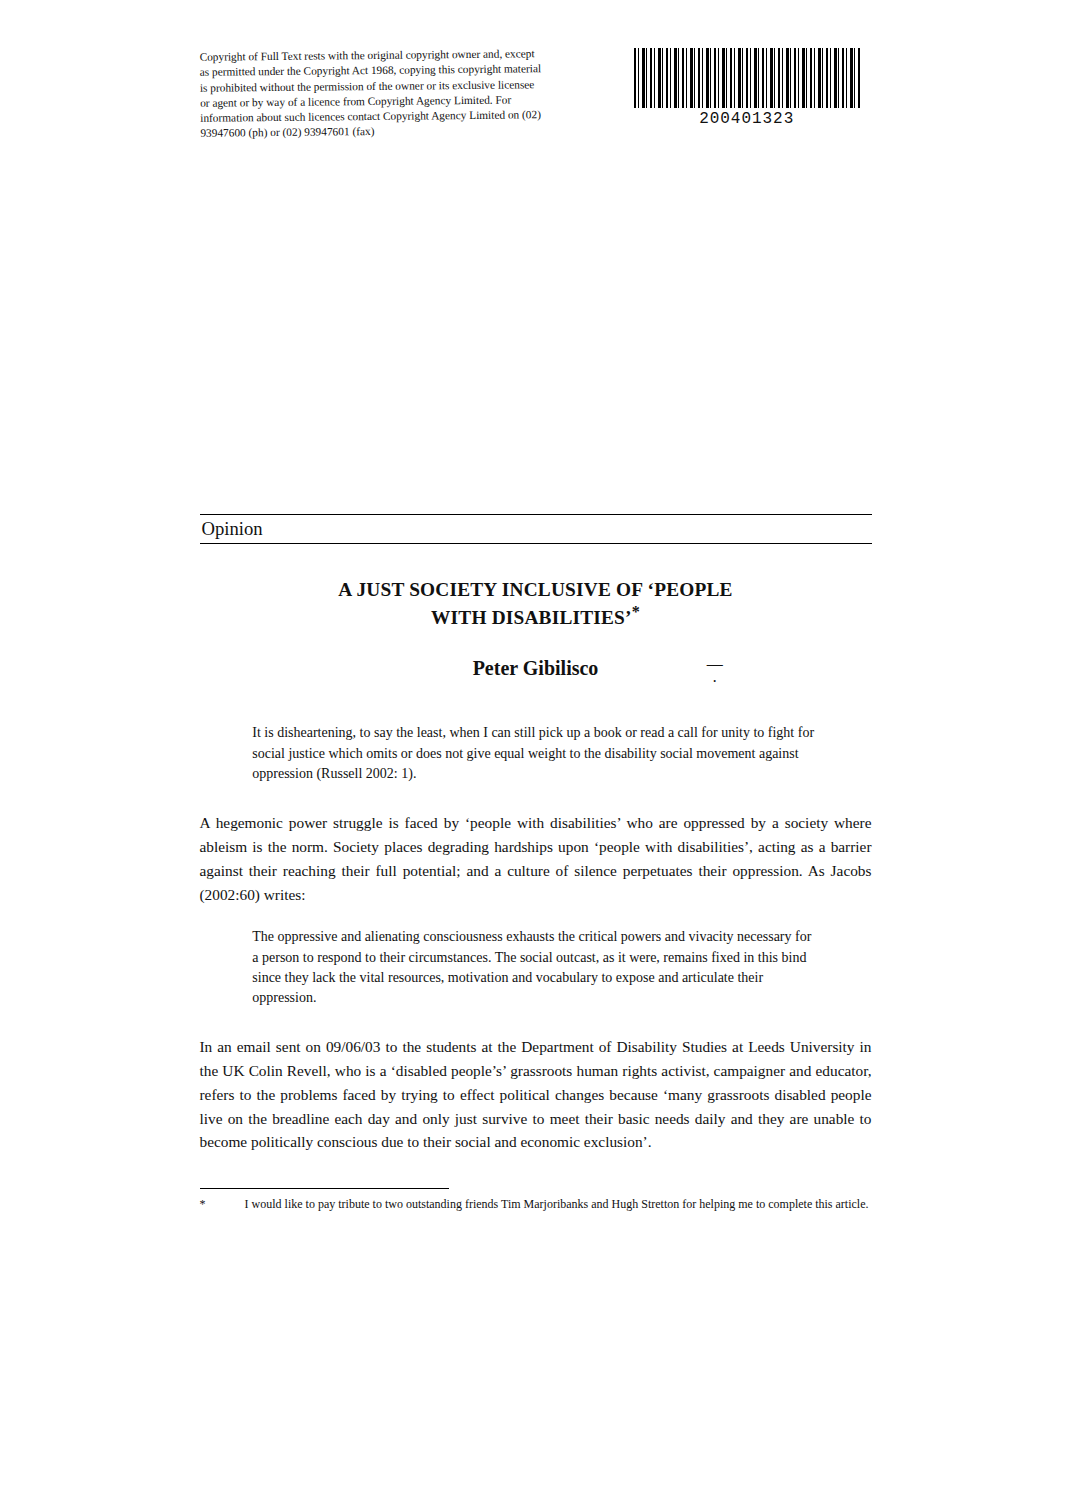Copyright of Full Text rests with the original copyright owner and, except as permitted under the Copyright Act 1968, copying this copyright material is prohibited without the permission of the owner or its exclusive licensee or agent or by way of a licence from Copyright Agency Limited. For information about such licences contact Copyright Agency Limited on (02) 93947600 (ph) or (02) 93947601 (fax)
200401323
Opinion
A JUST SOCIETY INCLUSIVE OF ‘PEOPLE
WITH DISABILITIES’*
Peter Gibilisco—
·
It is disheartening, to say the least, when I can still pick up a book or read a call for unity to fight for social justice which omits or does not give equal weight to the disability social movement against oppression (Russell 2002: 1).
A hegemonic power struggle is faced by ‘people with disabilities’ who are oppressed by a society where ableism is the norm. Society places degrading hardships upon ‘people with disabilities’, acting as a barrier against their reaching their full potential; and a culture of silence perpetuates their oppression. As Jacobs (2002:60) writes:
The oppressive and alienating consciousness exhausts the critical powers and vivacity necessary for a person to respond to their circumstances. The social outcast, as it were, remains fixed in this bind since they lack the vital resources, motivation and vocabulary to expose and articulate their oppression.
In an email sent on 09/06/03 to the students at the Department of Disability Studies at Leeds University in the UK Colin Revell, who is a ‘disabled people’s’ grassroots human rights activist, campaigner and educator, refers to the problems faced by trying to effect political changes because ‘many grassroots disabled people live on the breadline each day and only just survive to meet their basic needs daily and they are unable to become politically conscious due to their social and economic exclusion’.
*
I would like to pay tribute to two outstanding friends Tim Marjoribanks and Hugh Stretton for helping me to complete this article.